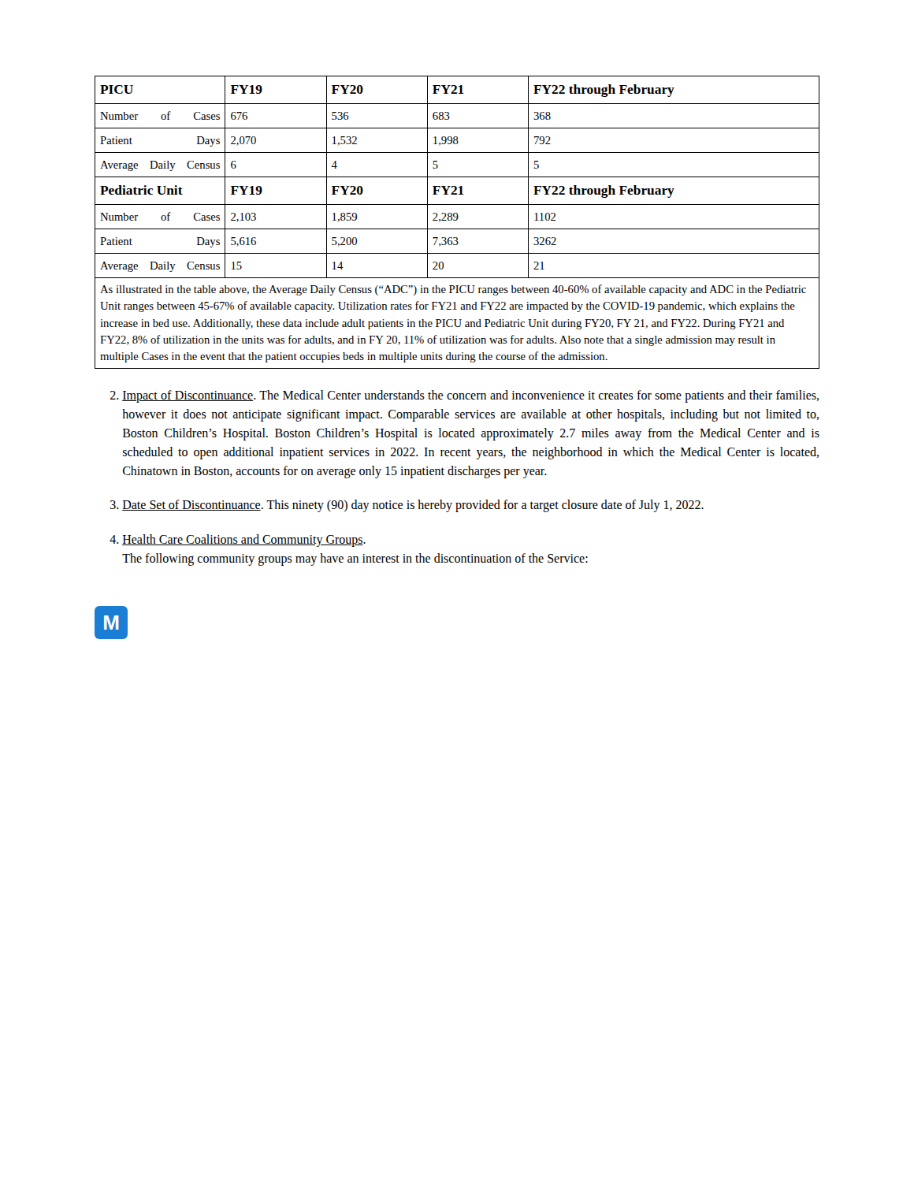| PICU | FY19 | FY20 | FY21 | FY22 through February |
| --- | --- | --- | --- | --- |
| Number of Cases | 676 | 536 | 683 | 368 |
| Patient Days | 2,070 | 1,532 | 1,998 | 792 |
| Average Daily Census | 6 | 4 | 5 | 5 |
| Pediatric Unit | FY19 | FY20 | FY21 | FY22 through February |
| Number of Cases | 2,103 | 1,859 | 2,289 | 1102 |
| Patient Days | 5,616 | 5,200 | 7,363 | 3262 |
| Average Daily Census | 15 | 14 | 20 | 21 |
| As illustrated in the table above, the Average Daily Census (“ADC”) in the PICU ranges between 40-60% of available capacity and ADC in the Pediatric Unit ranges between 45-67% of available capacity. Utilization rates for FY21 and FY22 are impacted by the COVID-19 pandemic, which explains the increase in bed use. Additionally, these data include adult patients in the PICU and Pediatric Unit during FY20, FY 21, and FY22. During FY21 and FY22, 8% of utilization in the units was for adults, and in FY 20, 11% of utilization was for adults. Also note that a single admission may result in multiple Cases in the event that the patient occupies beds in multiple units during the course of the admission. |
Impact of Discontinuance. The Medical Center understands the concern and inconvenience it creates for some patients and their families, however it does not anticipate significant impact. Comparable services are available at other hospitals, including but not limited to, Boston Children’s Hospital. Boston Children’s Hospital is located approximately 2.7 miles away from the Medical Center and is scheduled to open additional inpatient services in 2022. In recent years, the neighborhood in which the Medical Center is located, Chinatown in Boston, accounts for on average only 15 inpatient discharges per year.
Date Set of Discontinuance. This ninety (90) day notice is hereby provided for a target closure date of July 1, 2022.
Health Care Coalitions and Community Groups.
The following community groups may have an interest in the discontinuation of the Service: